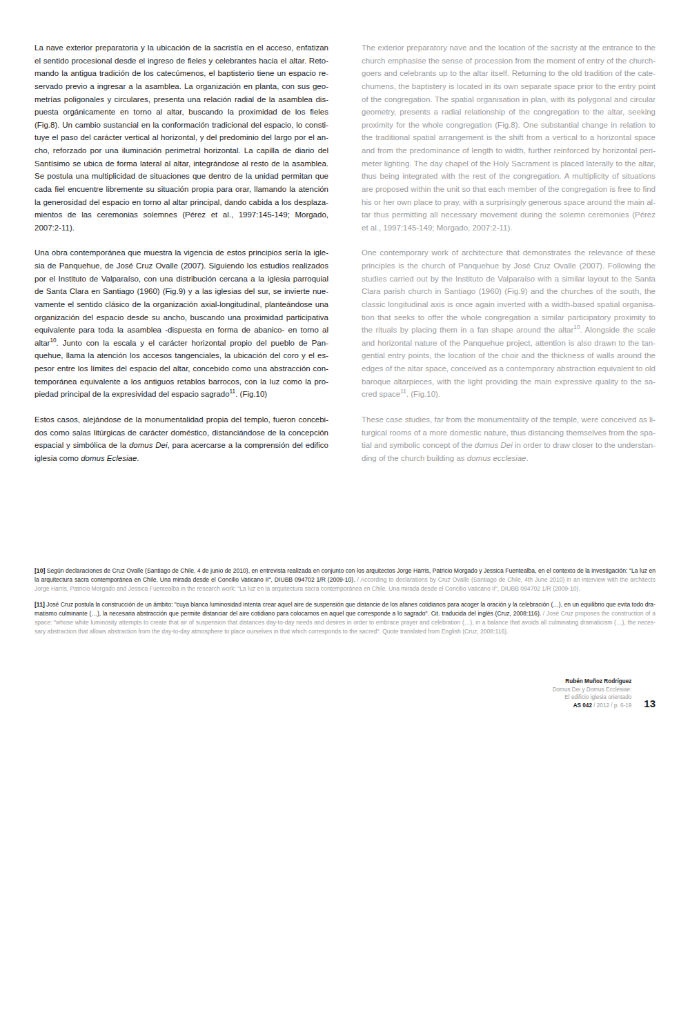La nave exterior preparatoria y la ubicación de la sacristía en el acceso, enfatizan el sentido procesional desde el ingreso de fieles y celebrantes hacia el altar. Retomando la antigua tradición de los catecúmenos, el baptisterio tiene un espacio reservado previo a ingresar a la asamblea. La organización en planta, con sus geometrías poligonales y circulares, presenta una relación radial de la asamblea dispuesta orgánicamente en torno al altar, buscando la proximidad de los fieles (Fig.8). Un cambio sustancial en la conformación tradicional del espacio, lo constituye el paso del carácter vertical al horizontal, y del predominio del largo por el ancho, reforzado por una iluminación perimetral horizontal. La capilla de diario del Santísimo se ubica de forma lateral al altar, integrándose al resto de la asamblea. Se postula una multiplicidad de situaciones que dentro de la unidad permitan que cada fiel encuentre libremente su situación propia para orar, llamando la atención la generosidad del espacio en torno al altar principal, dando cabida a los desplazamientos de las ceremonias solemnes (Pérez et al., 1997:145-149; Morgado, 2007:2-11).
Una obra contemporánea que muestra la vigencia de estos principios sería la iglesia de Panquehue, de José Cruz Ovalle (2007). Siguiendo los estudios realizados por el Instituto de Valparaíso, con una distribución cercana a la iglesia parroquial de Santa Clara en Santiago (1960) (Fig.9) y a las iglesias del sur, se invierte nuevamente el sentido clásico de la organización axial-longitudinal, planteándose una organización del espacio desde su ancho, buscando una proximidad participativa equivalente para toda la asamblea -dispuesta en forma de abanico- en torno al altar10. Junto con la escala y el carácter horizontal propio del pueblo de Panquehue, llama la atención los accesos tangenciales, la ubicación del coro y el espesor entre los límites del espacio del altar, concebido como una abstracción contemporánea equivalente a los antiguos retablos barrocos, con la luz como la propiedad principal de la expresividad del espacio sagrado11. (Fig.10)
Estos casos, alejándose de la monumentalidad propia del templo, fueron concebidos como salas litúrgicas de carácter doméstico, distanciándose de la concepción espacial y simbólica de la domus Dei, para acercarse a la comprensión del edifico iglesia como domus Eclesiae.
The exterior preparatory nave and the location of the sacristy at the entrance to the church emphasise the sense of procession from the moment of entry of the churchgoers and celebrants up to the altar itself. Returning to the old tradition of the catechumens, the baptistery is located in its own separate space prior to the entry point of the congregation. The spatial organisation in plan, with its polygonal and circular geometry, presents a radial relationship of the congregation to the altar, seeking proximity for the whole congregation (Fig.8). One substantial change in relation to the traditional spatial arrangement is the shift from a vertical to a horizontal space and from the predominance of length to width, further reinforced by horizontal perimeter lighting. The day chapel of the Holy Sacrament is placed laterally to the altar, thus being integrated with the rest of the congregation. A multiplicity of situations are proposed within the unit so that each member of the congregation is free to find his or her own place to pray, with a surprisingly generous space around the main altar thus permitting all necessary movement during the solemn ceremonies (Pérez et al., 1997:145-149; Morgado, 2007:2-11).
One contemporary work of architecture that demonstrates the relevance of these principles is the church of Panquehue by José Cruz Ovalle (2007). Following the studies carried out by the Instituto de Valparaíso with a similar layout to the Santa Clara parish church in Santiago (1960) (Fig.9) and the churches of the south, the classic longitudinal axis is once again inverted with a width-based spatial organisation that seeks to offer the whole congregation a similar participatory proximity to the rituals by placing them in a fan shape around the altar10. Alongside the scale and horizontal nature of the Panquehue project, attention is also drawn to the tangential entry points, the location of the choir and the thickness of walls around the edges of the altar space, conceived as a contemporary abstraction equivalent to old baroque altarpieces, with the light providing the main expressive quality to the sacred space11. (Fig.10).
These case studies, far from the monumentality of the temple, were conceived as liturgical rooms of a more domestic nature, thus distancing themselves from the spatial and symbolic concept of the domus Dei in order to draw closer to the understanding of the church building as domus ecclesiae.
[10] Según declaraciones de Cruz Ovalle (Santiago de Chile, 4 de junio de 2010), en entrevista realizada en conjunto con los arquitectos Jorge Harris, Patricio Morgado y Jessica Fuentealba, en el contexto de la investigación: "La luz en la arquitectura sacra contemporánea en Chile. Una mirada desde el Concilio Vaticano II", DIUBB 094702 1/R (2009-10). / According to declarations by Cruz Ovalle (Santiago de Chile, 4th June 2010) in an interview with the architects Jorge Harris, Patricio Morgado and Jessica Fuentealba in the research work: "La luz en la arquitectura sacra contemporánea en Chile. Una mirada desde el Concilio Vaticano II", DIUBB 094702 1/R (2009-10).
[11] José Cruz postula la construcción de un ámbito: "cuya blanca luminosidad intenta crear aquel aire de suspensión que distancie de los afanes cotidianos para acoger la oración y la celebración (…), en un equilibrio que evita todo dramatismo culminante (…), la necesaria abstracción que permite distanciar del aire cotidiano para colocarnos en aquel que corresponde a lo sagrado". Cit. traducida del inglés (Cruz, 2008:116). / José Cruz proposes the construction of a space: "whose white luminosity attempts to create that air of suspension that distances day-to-day needs and desires in order to embrace prayer and celebration (…), in a balance that avoids all culminating dramaticism (…), the necessary abstraction that allows abstraction from the day-to-day atmosphere to place ourselves in that which corresponds to the sacred". Quote translated from English (Cruz, 2008:116).
Rubén Muñoz Rodríguez
Domus Dei y Domus Ecclesiae:
El edificio iglesia orientado
AS 042 / 2012 / p. 6-19
13